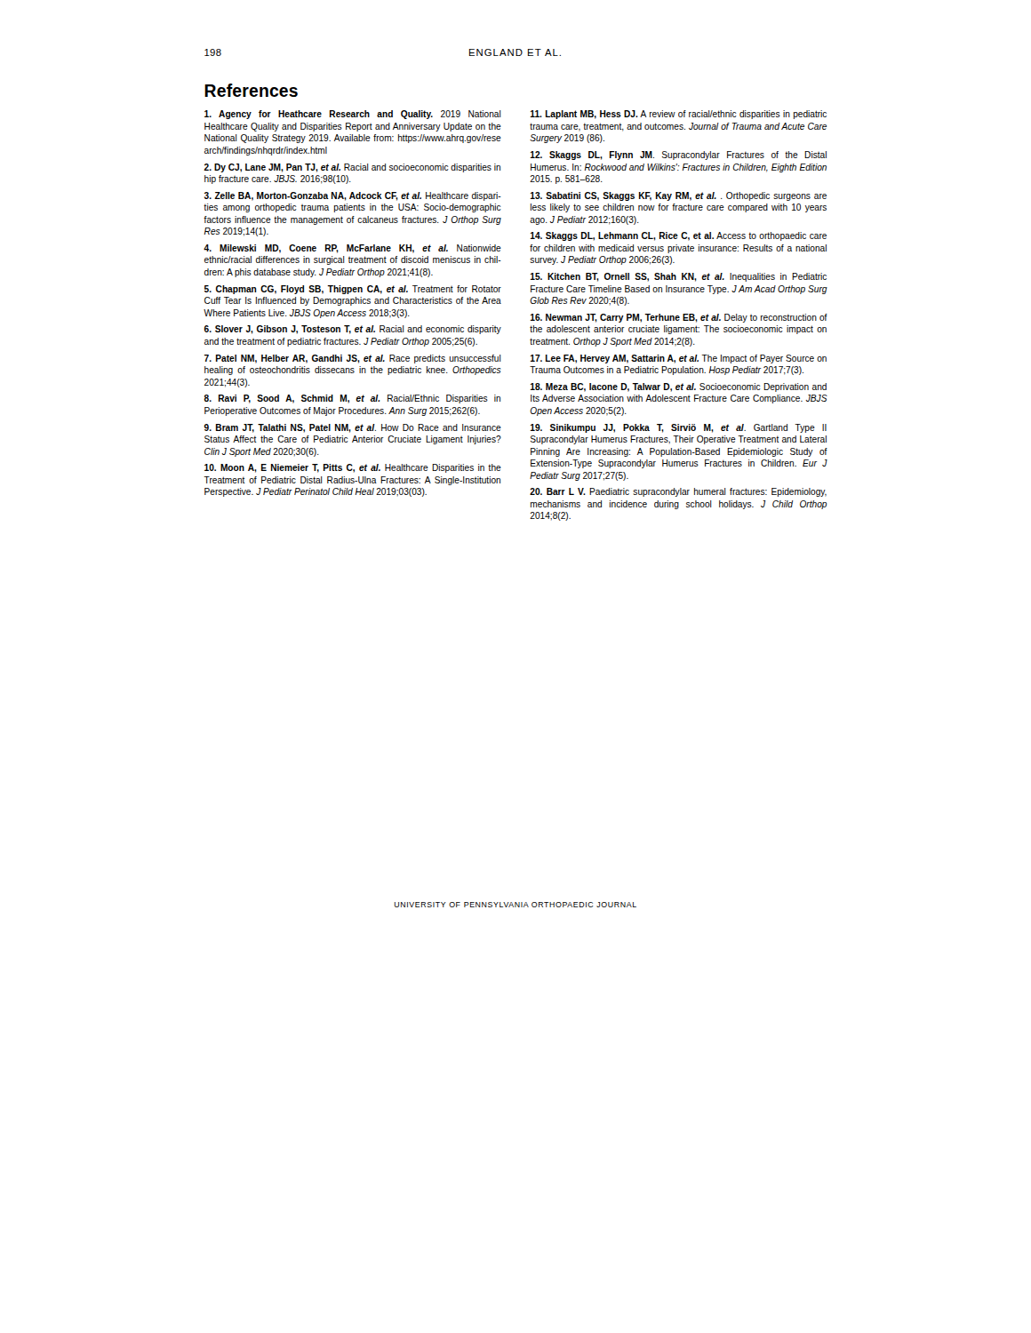198
ENGLAND ET AL.
References
1. Agency for Heathcare Research and Quality. 2019 National Healthcare Quality and Disparities Report and Anniversary Update on the National Quality Strategy 2019. Available from: https://www.ahrq.gov/research/findings/nhqrdr/index.html
2. Dy CJ, Lane JM, Pan TJ, et al. Racial and socioeconomic disparities in hip fracture care. JBJS. 2016;98(10).
3. Zelle BA, Morton-Gonzaba NA, Adcock CF, et al. Healthcare disparities among orthopedic trauma patients in the USA: Socio-demographic factors influence the management of calcaneus fractures. J Orthop Surg Res 2019;14(1).
4. Milewski MD, Coene RP, McFarlane KH, et al. Nationwide ethnic/racial differences in surgical treatment of discoid meniscus in children: A phis database study. J Pediatr Orthop 2021;41(8).
5. Chapman CG, Floyd SB, Thigpen CA, et al. Treatment for Rotator Cuff Tear Is Influenced by Demographics and Characteristics of the Area Where Patients Live. JBJS Open Access 2018;3(3).
6. Slover J, Gibson J, Tosteson T, et al. Racial and economic disparity and the treatment of pediatric fractures. J Pediatr Orthop 2005;25(6).
7. Patel NM, Helber AR, Gandhi JS, et al. Race predicts unsuccessful healing of osteochondritis dissecans in the pediatric knee. Orthopedics 2021;44(3).
8. Ravi P, Sood A, Schmid M, et al. Racial/Ethnic Disparities in Perioperative Outcomes of Major Procedures. Ann Surg 2015;262(6).
9. Bram JT, Talathi NS, Patel NM, et al. How Do Race and Insurance Status Affect the Care of Pediatric Anterior Cruciate Ligament Injuries? Clin J Sport Med 2020;30(6).
10. Moon A, E Niemeier T, Pitts C, et al. Healthcare Disparities in the Treatment of Pediatric Distal Radius-Ulna Fractures: A Single-Institution Perspective. J Pediatr Perinatol Child Heal 2019;03(03).
11. Laplant MB, Hess DJ. A review of racial/ethnic disparities in pediatric trauma care, treatment, and outcomes. Journal of Trauma and Acute Care Surgery 2019 (86).
12. Skaggs DL, Flynn JM. Supracondylar Fractures of the Distal Humerus. In: Rockwood and Wilkins': Fractures in Children, Eighth Edition 2015. p. 581–628.
13. Sabatini CS, Skaggs KF, Kay RM, et al. . Orthopedic surgeons are less likely to see children now for fracture care compared with 10 years ago. J Pediatr 2012;160(3).
14. Skaggs DL, Lehmann CL, Rice C, et al. Access to orthopaedic care for children with medicaid versus private insurance: Results of a national survey. J Pediatr Orthop 2006;26(3).
15. Kitchen BT, Ornell SS, Shah KN, et al. Inequalities in Pediatric Fracture Care Timeline Based on Insurance Type. J Am Acad Orthop Surg Glob Res Rev 2020;4(8).
16. Newman JT, Carry PM, Terhune EB, et al. Delay to reconstruction of the adolescent anterior cruciate ligament: The socioeconomic impact on treatment. Orthop J Sport Med 2014;2(8).
17. Lee FA, Hervey AM, Sattarin A, et al. The Impact of Payer Source on Trauma Outcomes in a Pediatric Population. Hosp Pediatr 2017;7(3).
18. Meza BC, Iacone D, Talwar D, et al. Socioeconomic Deprivation and Its Adverse Association with Adolescent Fracture Care Compliance. JBJS Open Access 2020;5(2).
19. Sinikumpu JJ, Pokka T, Sirviö M, et al. Gartland Type II Supracondylar Humerus Fractures, Their Operative Treatment and Lateral Pinning Are Increasing: A Population-Based Epidemiologic Study of Extension-Type Supracondylar Humerus Fractures in Children. Eur J Pediatr Surg 2017;27(5).
20. Barr L V. Paediatric supracondylar humeral fractures: Epidemiology, mechanisms and incidence during school holidays. J Child Orthop 2014;8(2).
UNIVERSITY OF PENNSYLVANIA ORTHOPAEDIC JOURNAL